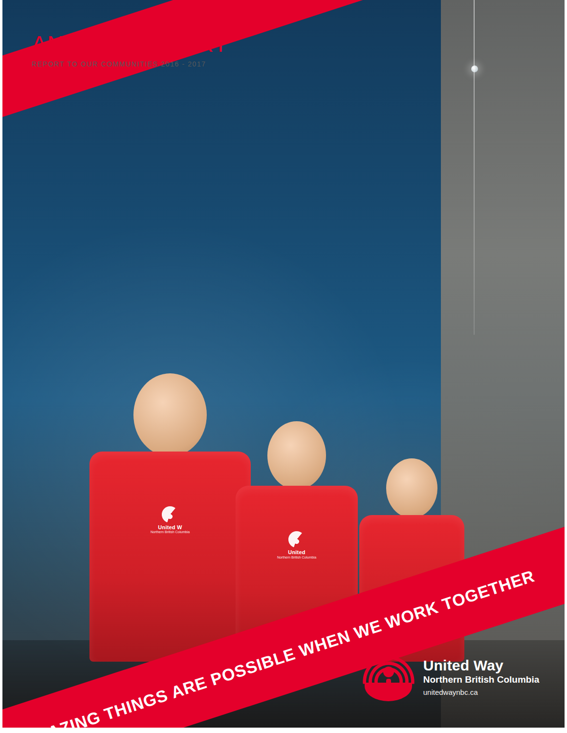United W
Northern British Columbia
United
Northern British Columbia
Annual Report
Report to our communities 2016 - 2017
Amazing things are possible when we work together
United Way
Northern British Columbia
unitedwaynbc.ca
United Way Northern British Columbia — Annual Report, Report to our communities 2016–2017. Amazing things are possible when we work together. unitedwaynbc.ca